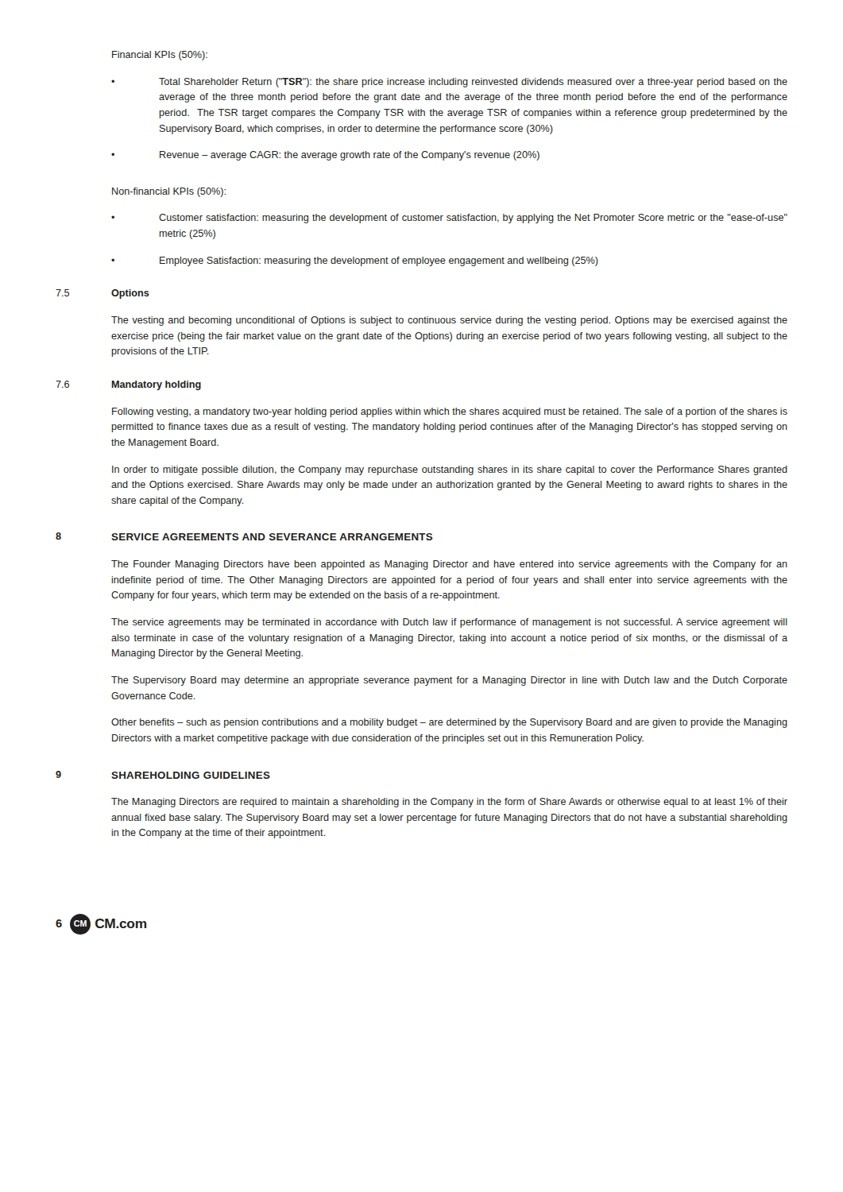Financial KPIs (50%):
•
Total Shareholder Return ("TSR"): the share price increase including reinvested dividends measured over a three-year period based on the average of the three month period before the grant date and the average of the three month period before the end of the performance period. The TSR target compares the Company TSR with the average TSR of companies within a reference group predetermined by the Supervisory Board, which comprises, in order to determine the performance score (30%)
•
Revenue – average CAGR: the average growth rate of the Company's revenue (20%)
Non-financial KPIs (50%):
•
Customer satisfaction: measuring the development of customer satisfaction, by applying the Net Promoter Score metric or the "ease-of-use" metric (25%)
•
Employee Satisfaction: measuring the development of employee engagement and wellbeing (25%)
7.5
Options
The vesting and becoming unconditional of Options is subject to continuous service during the vesting period. Options may be exercised against the exercise price (being the fair market value on the grant date of the Options) during an exercise period of two years following vesting, all subject to the provisions of the LTIP.
7.6
Mandatory holding
Following vesting, a mandatory two-year holding period applies within which the shares acquired must be retained. The sale of a portion of the shares is permitted to finance taxes due as a result of vesting. The mandatory holding period continues after of the Managing Director's has stopped serving on the Management Board.
In order to mitigate possible dilution, the Company may repurchase outstanding shares in its share capital to cover the Performance Shares granted and the Options exercised. Share Awards may only be made under an authorization granted by the General Meeting to award rights to shares in the share capital of the Company.
8
SERVICE AGREEMENTS AND SEVERANCE ARRANGEMENTS
The Founder Managing Directors have been appointed as Managing Director and have entered into service agreements with the Company for an indefinite period of time. The Other Managing Directors are appointed for a period of four years and shall enter into service agreements with the Company for four years, which term may be extended on the basis of a re-appointment.
The service agreements may be terminated in accordance with Dutch law if performance of management is not successful. A service agreement will also terminate in case of the voluntary resignation of a Managing Director, taking into account a notice period of six months, or the dismissal of a Managing Director by the General Meeting.
The Supervisory Board may determine an appropriate severance payment for a Managing Director in line with Dutch law and the Dutch Corporate Governance Code.
Other benefits – such as pension contributions and a mobility budget – are determined by the Supervisory Board and are given to provide the Managing Directors with a market competitive package with due consideration of the principles set out in this Remuneration Policy.
9
SHAREHOLDING GUIDELINES
The Managing Directors are required to maintain a shareholding in the Company in the form of Share Awards or otherwise equal to at least 1% of their annual fixed base salary. The Supervisory Board may set a lower percentage for future Managing Directors that do not have a substantial shareholding in the Company at the time of their appointment.
6 CM CM.com